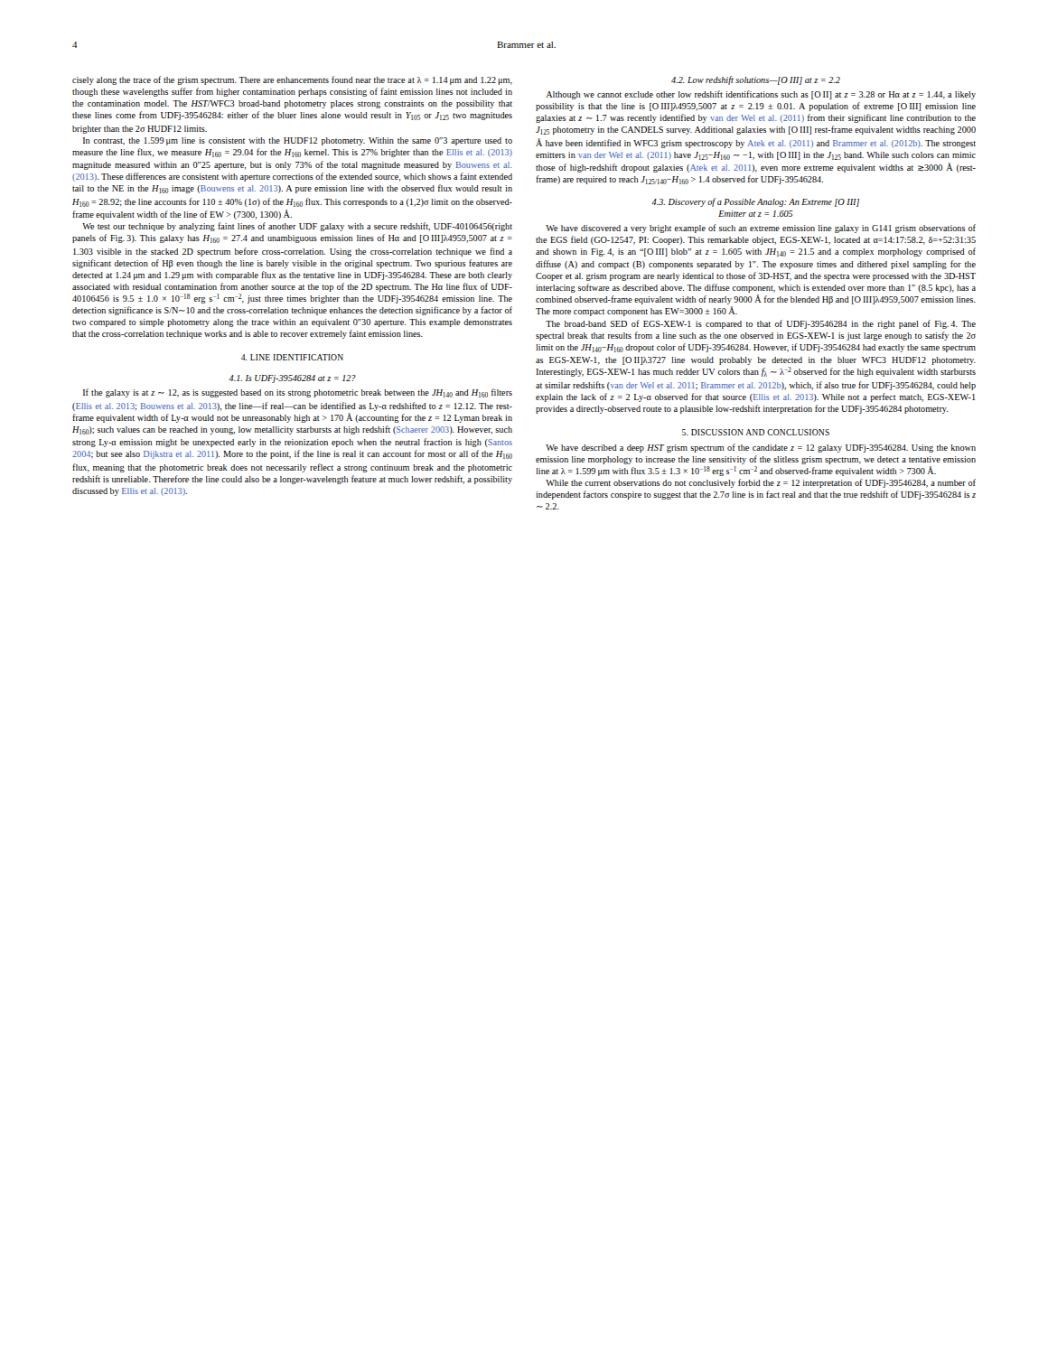4 Brammer et al.
cisely along the trace of the grism spectrum. There are enhancements found near the trace at λ = 1.14 μm and 1.22 μm, though these wavelengths suffer from higher contamination perhaps consisting of faint emission lines not included in the contamination model. The HST/WFC3 broad-band photometry places strong constraints on the possibility that these lines come from UDFj-39546284: either of the bluer lines alone would result in Y105 or J125 two magnitudes brighter than the 2σ HUDF12 limits.
In contrast, the 1.599 μm line is consistent with the HUDF12 photometry. Within the same 0″3 aperture used to measure the line flux, we measure H160 = 29.04 for the H160 kernel. This is 27% brighter than the Ellis et al. (2013) magnitude measured within an 0″25 aperture, but is only 73% of the total magnitude measured by Bouwens et al. (2013). These differences are consistent with aperture corrections of the extended source, which shows a faint extended tail to the NE in the H160 image (Bouwens et al. 2013). A pure emission line with the observed flux would result in H160 = 28.92; the line accounts for 110 ± 40% (1σ) of the H160 flux. This corresponds to a (1,2)σ limit on the observed-frame equivalent width of the line of EW > (7300, 1300) Å.
We test our technique by analyzing faint lines of another UDF galaxy with a secure redshift, UDF-40106456(right panels of Fig. 3). This galaxy has H160 = 27.4 and unambiguous emission lines of Hα and [O III]λ4959,5007 at z = 1.303 visible in the stacked 2D spectrum before cross-correlation. Using the cross-correlation technique we find a significant detection of Hβ even though the line is barely visible in the original spectrum. Two spurious features are detected at 1.24 μm and 1.29 μm with comparable flux as the tentative line in UDFj-39546284. These are both clearly associated with residual contamination from another source at the top of the 2D spectrum. The Hα line flux of UDF-40106456 is 9.5 ± 1.0 × 10−18 erg s−1 cm−2, just three times brighter than the UDFj-39546284 emission line. The detection significance is S/N∼10 and the cross-correlation technique enhances the detection significance by a factor of two compared to simple photometry along the trace within an equivalent 0″30 aperture. This example demonstrates that the cross-correlation technique works and is able to recover extremely faint emission lines.
4. Line Identification
4.1. Is UDFj-39546284 at z = 12?
If the galaxy is at z ∼ 12, as is suggested based on its strong photometric break between the JH140 and H160 filters (Ellis et al. 2013; Bouwens et al. 2013), the line—if real—can be identified as Ly-α redshifted to z = 12.12. The rest-frame equivalent width of Ly-α would not be unreasonably high at > 170 Å (accounting for the z = 12 Lyman break in H160); such values can be reached in young, low metallicity starbursts at high redshift (Schaerer 2003). However, such strong Ly-α emission might be unexpected early in the reionization epoch when the neutral fraction is high (Santos 2004; but see also Dijkstra et al. 2011). More to the point, if the line is real it can account for most or all of the H160 flux, meaning that the photometric break does not necessarily reflect a strong continuum break and the photometric redshift is unreliable. Therefore the line could also be a longer-wavelength feature at much lower redshift, a possibility discussed by Ellis et al. (2013).
4.2. Low redshift solutions—[O III] at z = 2.2
Although we cannot exclude other low redshift identifications such as [O II] at z = 3.28 or Hα at z = 1.44, a likely possibility is that the line is [O III]λ4959,5007 at z = 2.19 ± 0.01. A population of extreme [O III] emission line galaxies at z ∼ 1.7 was recently identified by van der Wel et al. (2011) from their significant line contribution to the J125 photometry in the CANDELS survey. Additional galaxies with [O III] rest-frame equivalent widths reaching 2000 Å have been identified in WFC3 grism spectroscopy by Atek et al. (2011) and Brammer et al. (2012b). The strongest emitters in van der Wel et al. (2011) have J125−H160 ∼ −1, with [O III] in the J125 band. While such colors can mimic those of high-redshift dropout galaxies (Atek et al. 2011), even more extreme equivalent widths at ≳3000 Å (rest-frame) are required to reach J125/140−H160 > 1.4 observed for UDFj-39546284.
4.3. Discovery of a Possible Analog: An Extreme [O III]
Emitter at z = 1.605
We have discovered a very bright example of such an extreme emission line galaxy in G141 grism observations of the EGS field (GO-12547, PI: Cooper). This remarkable object, EGS-XEW-1, located at α=14:17:58.2, δ=+52:31:35 and shown in Fig. 4, is an “[O III] blob” at z = 1.605 with JH140 = 21.5 and a complex morphology comprised of diffuse (A) and compact (B) components separated by 1″. The exposure times and dithered pixel sampling for the Cooper et al. grism program are nearly identical to those of 3D-HST, and the spectra were processed with the 3D-HST interlacing software as described above. The diffuse component, which is extended over more than 1″ (8.5 kpc), has a combined observed-frame equivalent width of nearly 9000 Å for the blended Hβ and [O III]λ4959,5007 emission lines. The more compact component has EW=3000 ± 160 Å.
The broad-band SED of EGS-XEW-1 is compared to that of UDFj-39546284 in the right panel of Fig. 4. The spectral break that results from a line such as the one observed in EGS-XEW-1 is just large enough to satisfy the 2σ limit on the JH140−H160 dropout color of UDFj-39546284. However, if UDFj-39546284 had exactly the same spectrum as EGS-XEW-1, the [O II]λ3727 line would probably be detected in the bluer WFC3 HUDF12 photometry. Interestingly, EGS-XEW-1 has much redder UV colors than fλ ∼ λ−2 observed for the high equivalent width starbursts at similar redshifts (van der Wel et al. 2011; Brammer et al. 2012b), which, if also true for UDFj-39546284, could help explain the lack of z = 2 Ly-α observed for that source (Ellis et al. 2013). While not a perfect match, EGS-XEW-1 provides a directly-observed route to a plausible low-redshift interpretation for the UDFj-39546284 photometry.
5. Discussion and Conclusions
We have described a deep HST grism spectrum of the candidate z = 12 galaxy UDFj-39546284. Using the known emission line morphology to increase the line sensitivity of the slitless grism spectrum, we detect a tentative emission line at λ = 1.599 μm with flux 3.5 ± 1.3 × 10−18 erg s−1 cm−2 and observed-frame equivalent width > 7300 Å.
While the current observations do not conclusively forbid the z = 12 interpretation of UDFj-39546284, a number of independent factors conspire to suggest that the 2.7σ line is in fact real and that the true redshift of UDFj-39546284 is z ∼ 2.2.